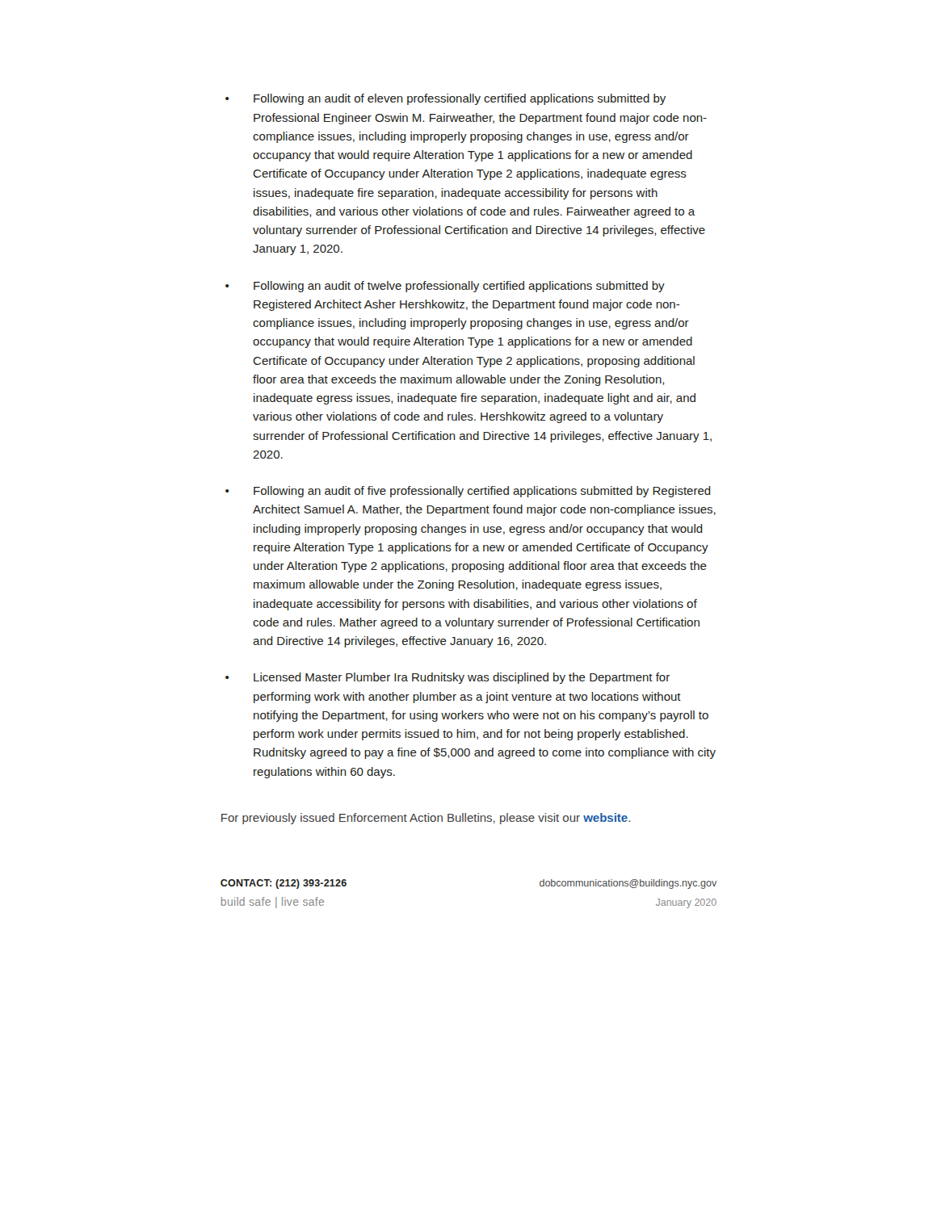Following an audit of eleven professionally certified applications submitted by Professional Engineer Oswin M. Fairweather, the Department found major code non-compliance issues, including improperly proposing changes in use, egress and/or occupancy that would require Alteration Type 1 applications for a new or amended Certificate of Occupancy under Alteration Type 2 applications, inadequate egress issues, inadequate fire separation, inadequate accessibility for persons with disabilities, and various other violations of code and rules. Fairweather agreed to a voluntary surrender of Professional Certification and Directive 14 privileges, effective January 1, 2020.
Following an audit of twelve professionally certified applications submitted by Registered Architect Asher Hershkowitz, the Department found major code non-compliance issues, including improperly proposing changes in use, egress and/or occupancy that would require Alteration Type 1 applications for a new or amended Certificate of Occupancy under Alteration Type 2 applications, proposing additional floor area that exceeds the maximum allowable under the Zoning Resolution, inadequate egress issues, inadequate fire separation, inadequate light and air, and various other violations of code and rules. Hershkowitz agreed to a voluntary surrender of Professional Certification and Directive 14 privileges, effective January 1, 2020.
Following an audit of five professionally certified applications submitted by Registered Architect Samuel A. Mather, the Department found major code non-compliance issues, including improperly proposing changes in use, egress and/or occupancy that would require Alteration Type 1 applications for a new or amended Certificate of Occupancy under Alteration Type 2 applications, proposing additional floor area that exceeds the maximum allowable under the Zoning Resolution, inadequate egress issues, inadequate accessibility for persons with disabilities, and various other violations of code and rules. Mather agreed to a voluntary surrender of Professional Certification and Directive 14 privileges, effective January 16, 2020.
Licensed Master Plumber Ira Rudnitsky was disciplined by the Department for performing work with another plumber as a joint venture at two locations without notifying the Department, for using workers who were not on his company’s payroll to perform work under permits issued to him, and for not being properly established. Rudnitsky agreed to pay a fine of $5,000 and agreed to come into compliance with city regulations within 60 days.
For previously issued Enforcement Action Bulletins, please visit our website.
CONTACT: (212) 393-2126 dobcommunications@buildings.nyc.gov
build safe | live safe January 2020